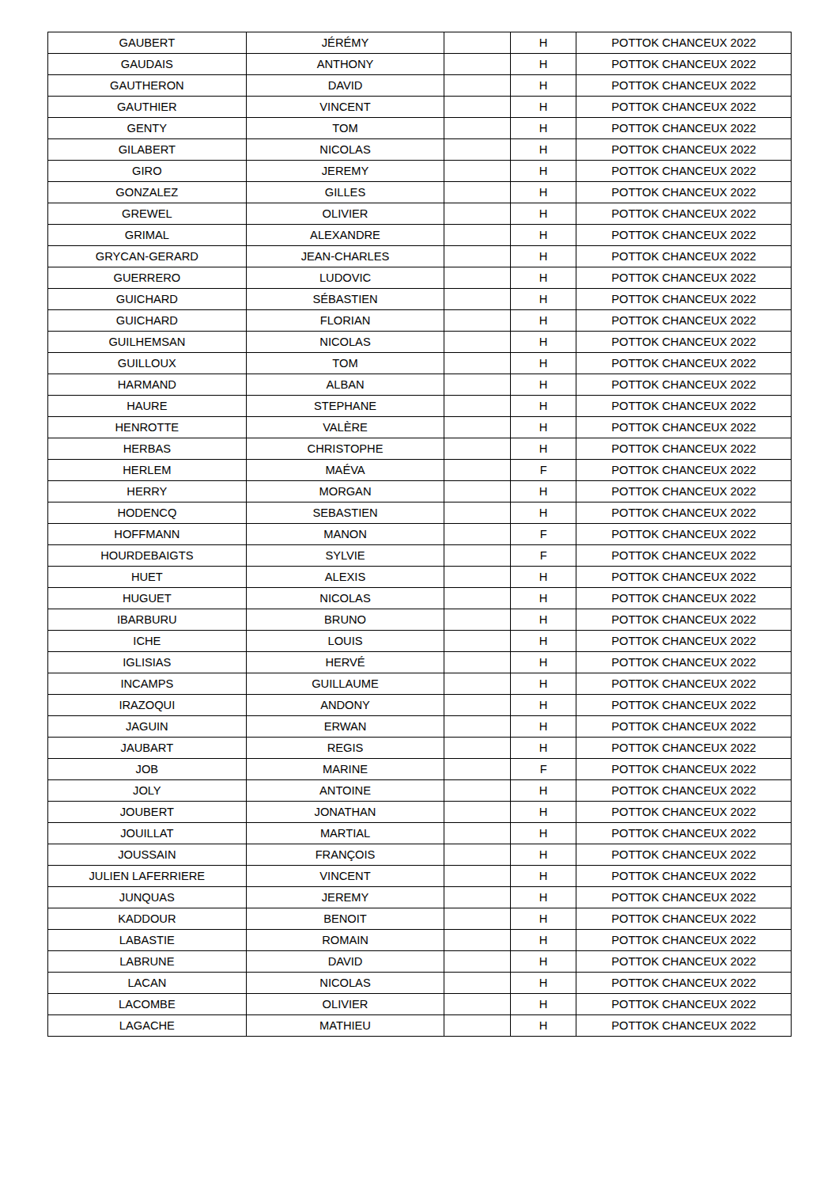| GAUBERT | JÉRÉMY | | H | POTTOK CHANCEUX 2022 |
| GAUDAIS | ANTHONY | | H | POTTOK CHANCEUX 2022 |
| GAUTHERON | DAVID | | H | POTTOK CHANCEUX 2022 |
| GAUTHIER | VINCENT | | H | POTTOK CHANCEUX 2022 |
| GENTY | TOM | | H | POTTOK CHANCEUX 2022 |
| GILABERT | NICOLAS | | H | POTTOK CHANCEUX 2022 |
| GIRO | JEREMY | | H | POTTOK CHANCEUX 2022 |
| GONZALEZ | GILLES | | H | POTTOK CHANCEUX 2022 |
| GREWEL | OLIVIER | | H | POTTOK CHANCEUX 2022 |
| GRIMAL | ALEXANDRE | | H | POTTOK CHANCEUX 2022 |
| GRYCAN-GERARD | JEAN-CHARLES | | H | POTTOK CHANCEUX 2022 |
| GUERRERO | LUDOVIC | | H | POTTOK CHANCEUX 2022 |
| GUICHARD | SÉBASTIEN | | H | POTTOK CHANCEUX 2022 |
| GUICHARD | FLORIAN | | H | POTTOK CHANCEUX 2022 |
| GUILHEMSAN | NICOLAS | | H | POTTOK CHANCEUX 2022 |
| GUILLOUX | TOM | | H | POTTOK CHANCEUX 2022 |
| HARMAND | ALBAN | | H | POTTOK CHANCEUX 2022 |
| HAURE | STEPHANE | | H | POTTOK CHANCEUX 2022 |
| HENROTTE | VALÈRE | | H | POTTOK CHANCEUX 2022 |
| HERBAS | CHRISTOPHE | | H | POTTOK CHANCEUX 2022 |
| HERLEM | MAÉVA | | F | POTTOK CHANCEUX 2022 |
| HERRY | MORGAN | | H | POTTOK CHANCEUX 2022 |
| HODENCQ | SEBASTIEN | | H | POTTOK CHANCEUX 2022 |
| HOFFMANN | MANON | | F | POTTOK CHANCEUX 2022 |
| HOURDEBAIGTS | SYLVIE | | F | POTTOK CHANCEUX 2022 |
| HUET | ALEXIS | | H | POTTOK CHANCEUX 2022 |
| HUGUET | NICOLAS | | H | POTTOK CHANCEUX 2022 |
| IBARBURU | BRUNO | | H | POTTOK CHANCEUX 2022 |
| ICHE | LOUIS | | H | POTTOK CHANCEUX 2022 |
| IGLISIAS | HERVÉ | | H | POTTOK CHANCEUX 2022 |
| INCAMPS | GUILLAUME | | H | POTTOK CHANCEUX 2022 |
| IRAZOQUI | ANDONY | | H | POTTOK CHANCEUX 2022 |
| JAGUIN | ERWAN | | H | POTTOK CHANCEUX 2022 |
| JAUBART | REGIS | | H | POTTOK CHANCEUX 2022 |
| JOB | MARINE | | F | POTTOK CHANCEUX 2022 |
| JOLY | ANTOINE | | H | POTTOK CHANCEUX 2022 |
| JOUBERT | JONATHAN | | H | POTTOK CHANCEUX 2022 |
| JOUILLAT | MARTIAL | | H | POTTOK CHANCEUX 2022 |
| JOUSSAIN | FRANÇOIS | | H | POTTOK CHANCEUX 2022 |
| JULIEN LAFERRIERE | VINCENT | | H | POTTOK CHANCEUX 2022 |
| JUNQUAS | JEREMY | | H | POTTOK CHANCEUX 2022 |
| KADDOUR | BENOIT | | H | POTTOK CHANCEUX 2022 |
| LABASTIE | ROMAIN | | H | POTTOK CHANCEUX 2022 |
| LABRUNE | DAVID | | H | POTTOK CHANCEUX 2022 |
| LACAN | NICOLAS | | H | POTTOK CHANCEUX 2022 |
| LACOMBE | OLIVIER | | H | POTTOK CHANCEUX 2022 |
| LAGACHE | MATHIEU | | H | POTTOK CHANCEUX 2022 |